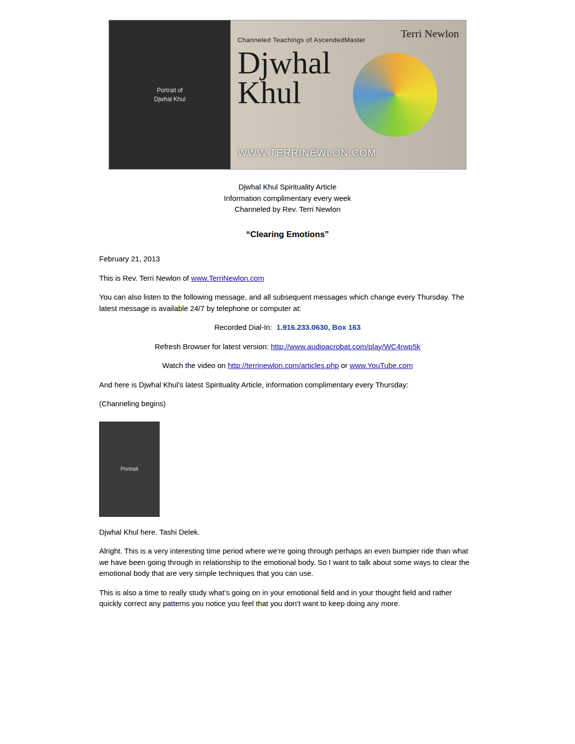Portrait of
Djwhal Khul
Channeled Teachings of AscendedMaster
Djwhal
Khul
Terri Newlon
WWW.TERRINEWLON.COM
Djwhal Khul Spirituality Article
Information complimentary every week
Channeled by Rev. Terri Newlon
“Clearing Emotions”
February 21, 2013
This is Rev. Terri Newlon of www.TerriNewlon.com
You can also listen to the following message, and all subsequent messages which change every Thursday. The latest message is available 24/7 by telephone or computer at:
Recorded Dial-In: 1.916.233.0630, Box 163
Refresh Browser for latest version: http://www.audioacrobat.com/play/WC4rwp5k
Watch the video on http://terrinewlon.com/articles.php or www.YouTube.com
And here is Djwhal Khul’s latest Spirituality Article, information complimentary every Thursday:
(Channeling begins)
Portrait
Djwhal Khul here. Tashi Delek.
Alright. This is a very interesting time period where we’re going through perhaps an even bumpier ride than what we have been going through in relationship to the emotional body. So I want to talk about some ways to clear the emotional body that are very simple techniques that you can use.
This is also a time to really study what’s going on in your emotional field and in your thought field and rather quickly correct any patterns you notice you feel that you don’t want to keep doing any more.